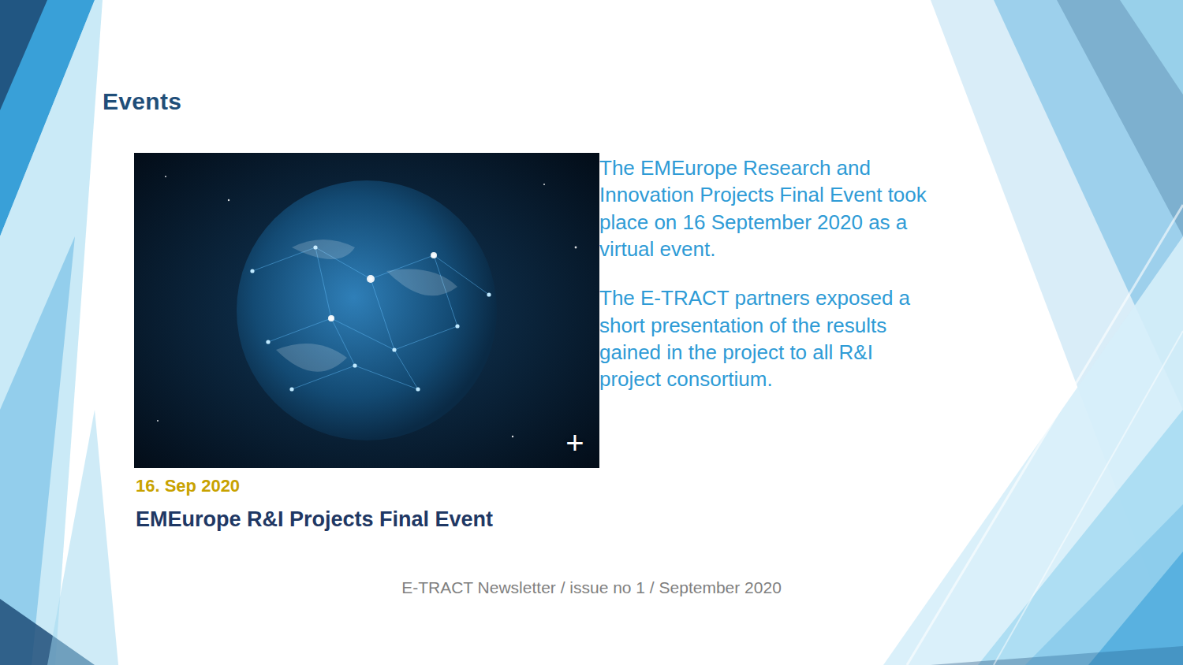Events
+
16. Sep 2020
EMEurope R&I Projects Final Event
The EMEurope Research and Innovation Projects Final Event took place on 16 September 2020 as a virtual event.
The E-TRACT partners exposed a short presentation of the results gained in the project to all R&I project consortium.
E-TRACT Newsletter / issue no 1 / September 2020